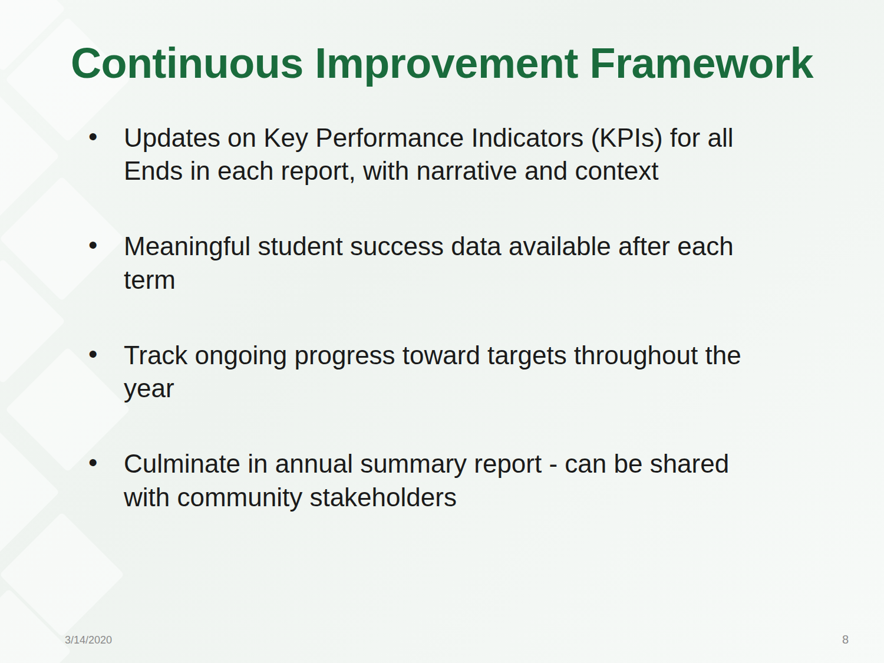Continuous Improvement Framework
Updates on Key Performance Indicators (KPIs) for all Ends in each report, with narrative and context
Meaningful student success data available after each term
Track ongoing progress toward targets throughout the year
Culminate in annual summary report - can be shared with community stakeholders
3/14/2020 8